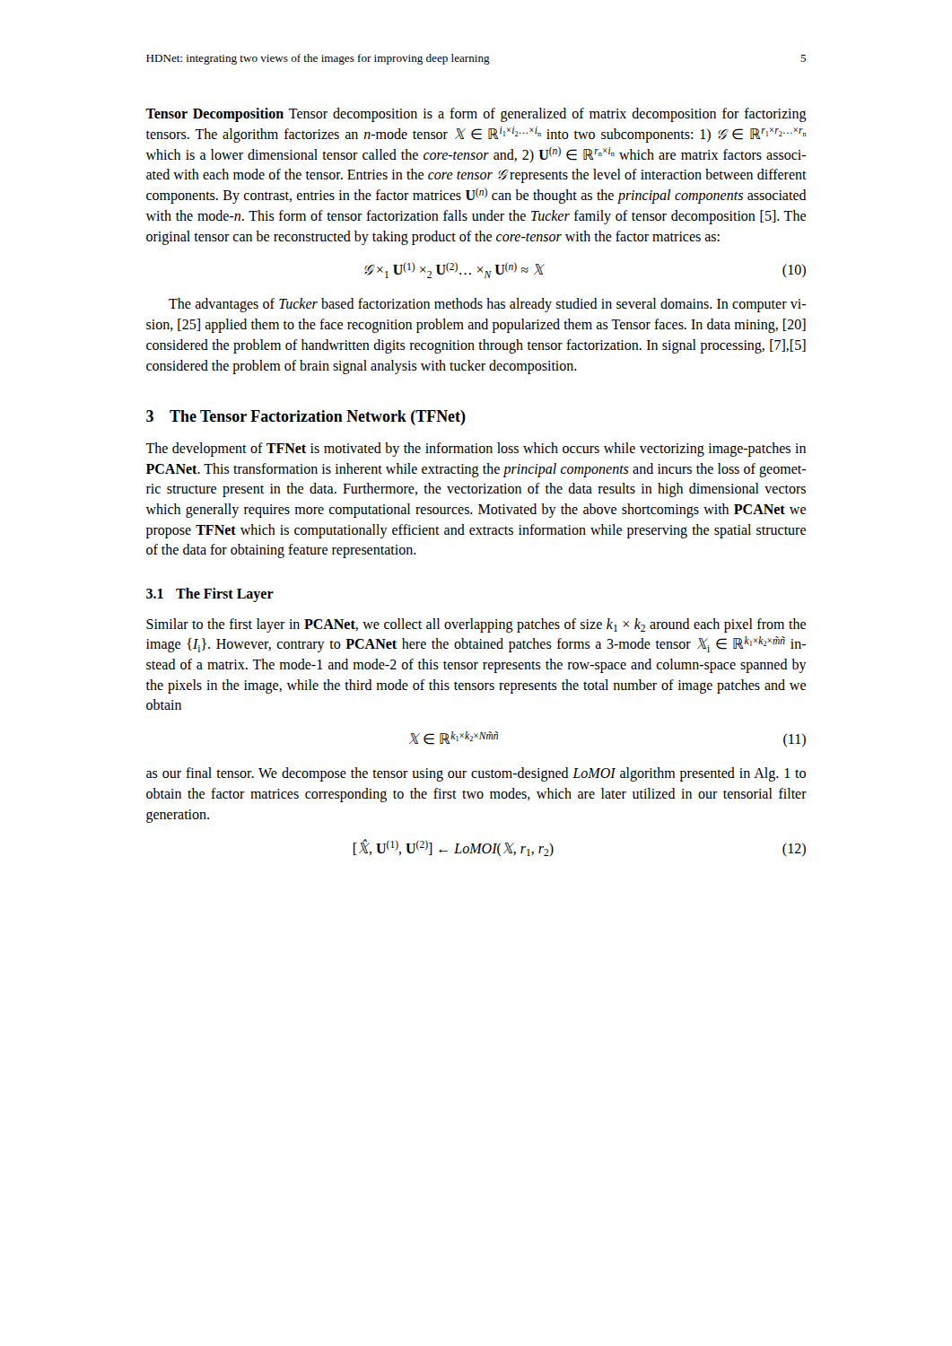HDNet: integrating two views of the images for improving deep learning 5
Tensor Decomposition Tensor decomposition is a form of generalized of matrix decomposition for factorizing tensors. The algorithm factorizes an n-mode tensor 𝕏 ∈ ℝi1×i2…×in into two subcomponents: 1) 𝒢 ∈ ℝr1×r2…×rn which is a lower dimensional tensor called the core-tensor and, 2) U(n) ∈ ℝrn×in which are matrix factors associated with each mode of the tensor. Entries in the core tensor 𝒢 represents the level of interaction between different components. By contrast, entries in the factor matrices U(n) can be thought as the principal components associated with the mode-n. This form of tensor factorization falls under the Tucker family of tensor decomposition [5]. The original tensor can be reconstructed by taking product of the core-tensor with the factor matrices as:
𝒢 ×1 U(1) ×2 U(2)… ×N U(n) ≈ 𝕏 (10)
The advantages of Tucker based factorization methods has already studied in several domains. In computer vision, [25] applied them to the face recognition problem and popularized them as Tensor faces. In data mining, [20] considered the problem of handwritten digits recognition through tensor factorization. In signal processing, [7],[5] considered the problem of brain signal analysis with tucker decomposition.
3 The Tensor Factorization Network (TFNet)
The development of TFNet is motivated by the information loss which occurs while vectorizing image-patches in PCANet. This transformation is inherent while extracting the principal components and incurs the loss of geometric structure present in the data. Furthermore, the vectorization of the data results in high dimensional vectors which generally requires more computational resources. Motivated by the above shortcomings with PCANet we propose TFNet which is computationally efficient and extracts information while preserving the spatial structure of the data for obtaining feature representation.
3.1 The First Layer
Similar to the first layer in PCANet, we collect all overlapping patches of size k1 × k2 around each pixel from the image {Ii}. However, contrary to PCANet here the obtained patches forms a 3-mode tensor 𝕏i ∈ ℝk1×k2×m̃ñ instead of a matrix. The mode-1 and mode-2 of this tensor represents the row-space and column-space spanned by the pixels in the image, while the third mode of this tensors represents the total number of image patches and we obtain
𝕏 ∈ ℝk1×k2×Nm̃ñ (11)
as our final tensor. We decompose the tensor using our custom-designed LoMOI algorithm presented in Alg. 1 to obtain the factor matrices corresponding to the first two modes, which are later utilized in our tensorial filter generation.
[𝕏̂, U(1), U(2)] ← LoMOI(𝕏, r1, r2) (12)